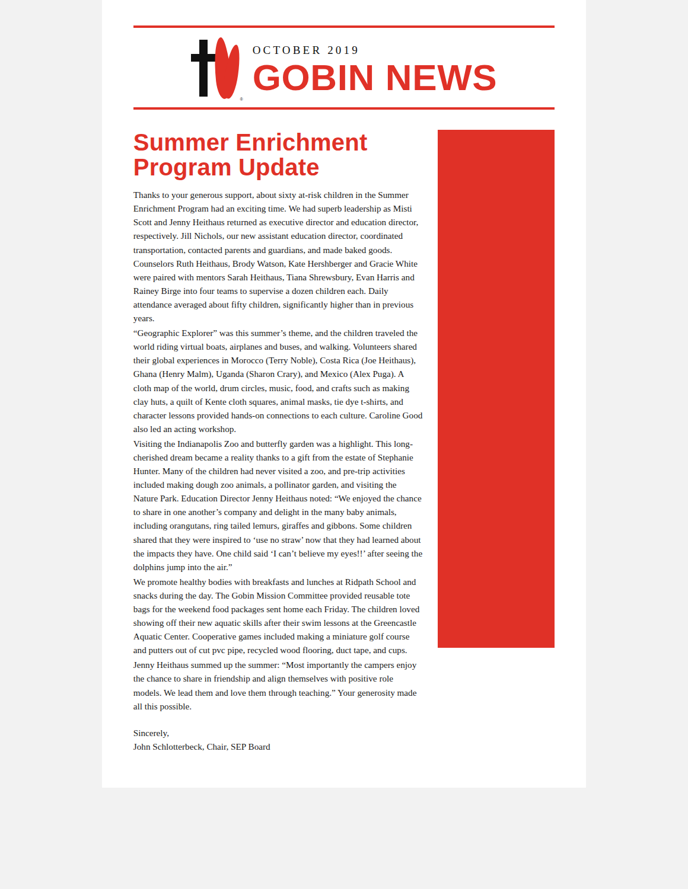®
October 2019
Gobin News
Summer Enrichment Program Update
Thanks to your generous support, about sixty at-risk children in the Summer Enrichment Program had an exciting time. We had superb leadership as Misti Scott and Jenny Heithaus returned as executive director and education director, respectively. Jill Nichols, our new assistant education director, coordinated transportation, contacted parents and guardians, and made baked goods. Counselors Ruth Heithaus, Brody Watson, Kate Hershberger and Gracie White were paired with mentors Sarah Heithaus, Tiana Shrewsbury, Evan Harris and Rainey Birge into four teams to supervise a dozen children each. Daily attendance averaged about fifty children, significantly higher than in previous years.
“Geographic Explorer” was this summer’s theme, and the children traveled the world riding virtual boats, airplanes and buses, and walking. Volunteers shared their global experiences in Morocco (Terry Noble), Costa Rica (Joe Heithaus), Ghana (Henry Malm), Uganda (Sharon Crary), and Mexico (Alex Puga). A cloth map of the world, drum circles, music, food, and crafts such as making clay huts, a quilt of Kente cloth squares, animal masks, tie dye t-shirts, and character lessons provided hands-on connections to each culture. Caroline Good also led an acting workshop.
Visiting the Indianapolis Zoo and butterfly garden was a highlight. This long-cherished dream became a reality thanks to a gift from the estate of Stephanie Hunter. Many of the children had never visited a zoo, and pre-trip activities included making dough zoo animals, a pollinator garden, and visiting the Nature Park. Education Director Jenny Heithaus noted: “We enjoyed the chance to share in one another’s company and delight in the many baby animals, including orangutans, ring tailed lemurs, giraffes and gibbons. Some children shared that they were inspired to ‘use no straw’ now that they had learned about the impacts they have. One child said ‘I can’t believe my eyes!!’ after seeing the dolphins jump into the air.”
We promote healthy bodies with breakfasts and lunches at Ridpath School and snacks during the day. The Gobin Mission Committee provided reusable tote bags for the weekend food packages sent home each Friday. The children loved showing off their new aquatic skills after their swim lessons at the Greencastle Aquatic Center. Cooperative games included making a miniature golf course and putters out of cut pvc pipe, recycled wood flooring, duct tape, and cups.
Jenny Heithaus summed up the summer: “Most importantly the campers enjoy the chance to share in friendship and align themselves with positive role models. We lead them and love them through teaching.” Your generosity made all this possible.
Sincerely,
John Schlotterbeck, Chair, SEP Board